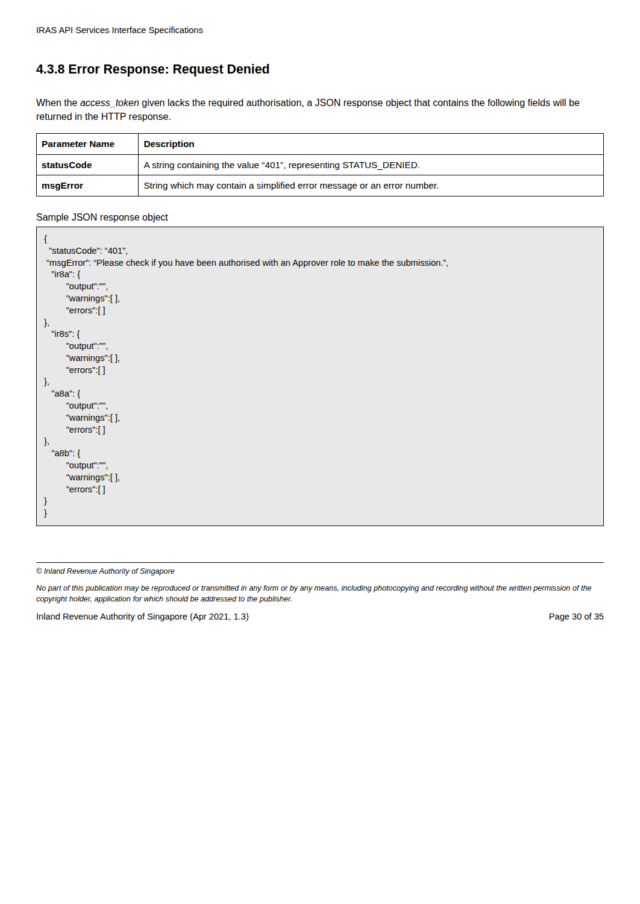IRAS API Services Interface Specifications
4.3.8 Error Response: Request Denied
When the access_token given lacks the required authorisation, a JSON response object that contains the following fields will be returned in the HTTP response.
| Parameter Name | Description |
| --- | --- |
| statusCode | A string containing the value “401”, representing STATUS_DENIED. |
| msgError | String which may contain a simplified error message or an error number. |
Sample JSON response object
{
  "statusCode": “401”,
 “msgError”: “Please check if you have been authorised with an Approver role to make the submission.”,
   "ir8a": {
         "output":"",
         "warnings":[ ],
         "errors":[ ]
},
   "ir8s": {
         "output":"",
         "warnings":[ ],
         "errors":[ ]
},
   "a8a": {
         "output":"",
         "warnings":[ ],
         "errors":[ ]
},
   "a8b": {
         "output":"",
         "warnings":[ ],
         "errors":[ ]
}
}
© Inland Revenue Authority of Singapore
No part of this publication may be reproduced or transmitted in any form or by any means, including photocopying and recording without the written permission of the copyright holder, application for which should be addressed to the publisher.
Inland Revenue Authority of Singapore (Apr 2021, 1.3) Page 30 of 35